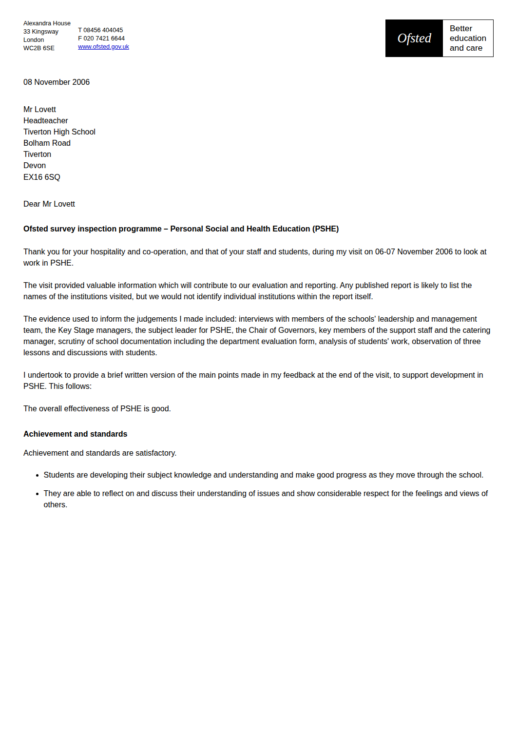Alexandra House
33 Kingsway
London
WC2B 6SE
T 08456 404045
F 020 7421 6644
www.ofsted.gov.uk
Ofsted
Better education and care
08 November 2006
Mr Lovett
Headteacher
Tiverton High School
Bolham Road
Tiverton
Devon
EX16 6SQ
Dear Mr Lovett
Ofsted survey inspection programme – Personal Social and Health Education (PSHE)
Thank you for your hospitality and co-operation, and that of your staff and students, during my visit on 06-07 November 2006 to look at work in PSHE.
The visit provided valuable information which will contribute to our evaluation and reporting. Any published report is likely to list the names of the institutions visited, but we would not identify individual institutions within the report itself.
The evidence used to inform the judgements I made included: interviews with members of the schools' leadership and management team, the Key Stage managers, the subject leader for PSHE, the Chair of Governors, key members of the support staff and the catering manager, scrutiny of school documentation including the department evaluation form, analysis of students' work, observation of three lessons and discussions with students.
I undertook to provide a brief written version of the main points made in my feedback at the end of the visit, to support development in PSHE. This follows:
The overall effectiveness of PSHE is good.
Achievement and standards
Achievement and standards are satisfactory.
Students are developing their subject knowledge and understanding and make good progress as they move through the school.
They are able to reflect on and discuss their understanding of issues and show considerable respect for the feelings and views of others.